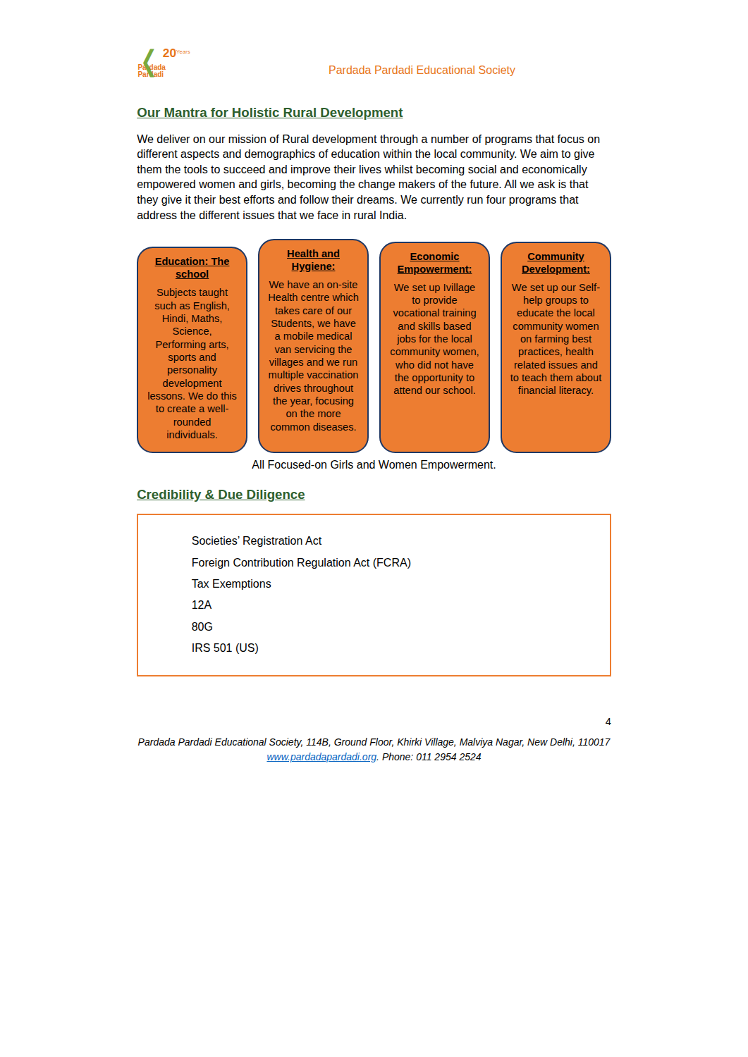❭20 Years
Pardada
Pardadi
Pardada Pardadi Educational Society
Our Mantra for Holistic Rural Development
We deliver on our mission of Rural development through a number of programs that focus on different aspects and demographics of education within the local community. We aim to give them the tools to succeed and improve their lives whilst becoming social and economically empowered women and girls, becoming the change makers of the future. All we ask is that they give it their best efforts and follow their dreams. We currently run four programs that address the different issues that we face in rural India.
Education: The school
Subjects taught such as English, Hindi, Maths, Science, Performing arts, sports and personality development lessons. We do this to create a well-rounded individuals.
Health and Hygiene:
We have an on-site Health centre which takes care of our Students, we have a mobile medical van servicing the villages and we run multiple vaccination drives throughout the year, focusing on the more common diseases.
Economic Empowerment:
We set up Ivillage to provide vocational training and skills based jobs for the local community women, who did not have the opportunity to attend our school.
Community Development:
We set up our Self-help groups to educate the local community women on farming best practices, health related issues and to teach them about financial literacy.
All Focused-on Girls and Women Empowerment.
Credibility & Due Diligence
Societies’ Registration Act
Foreign Contribution Regulation Act (FCRA)
Tax Exemptions
12A
80G
IRS 501 (US)
4
Pardada Pardadi Educational Society, 114B, Ground Floor, Khirki Village, Malviya Nagar, New Delhi, 110017
www.pardadapardadi.org. Phone: 011 2954 2524